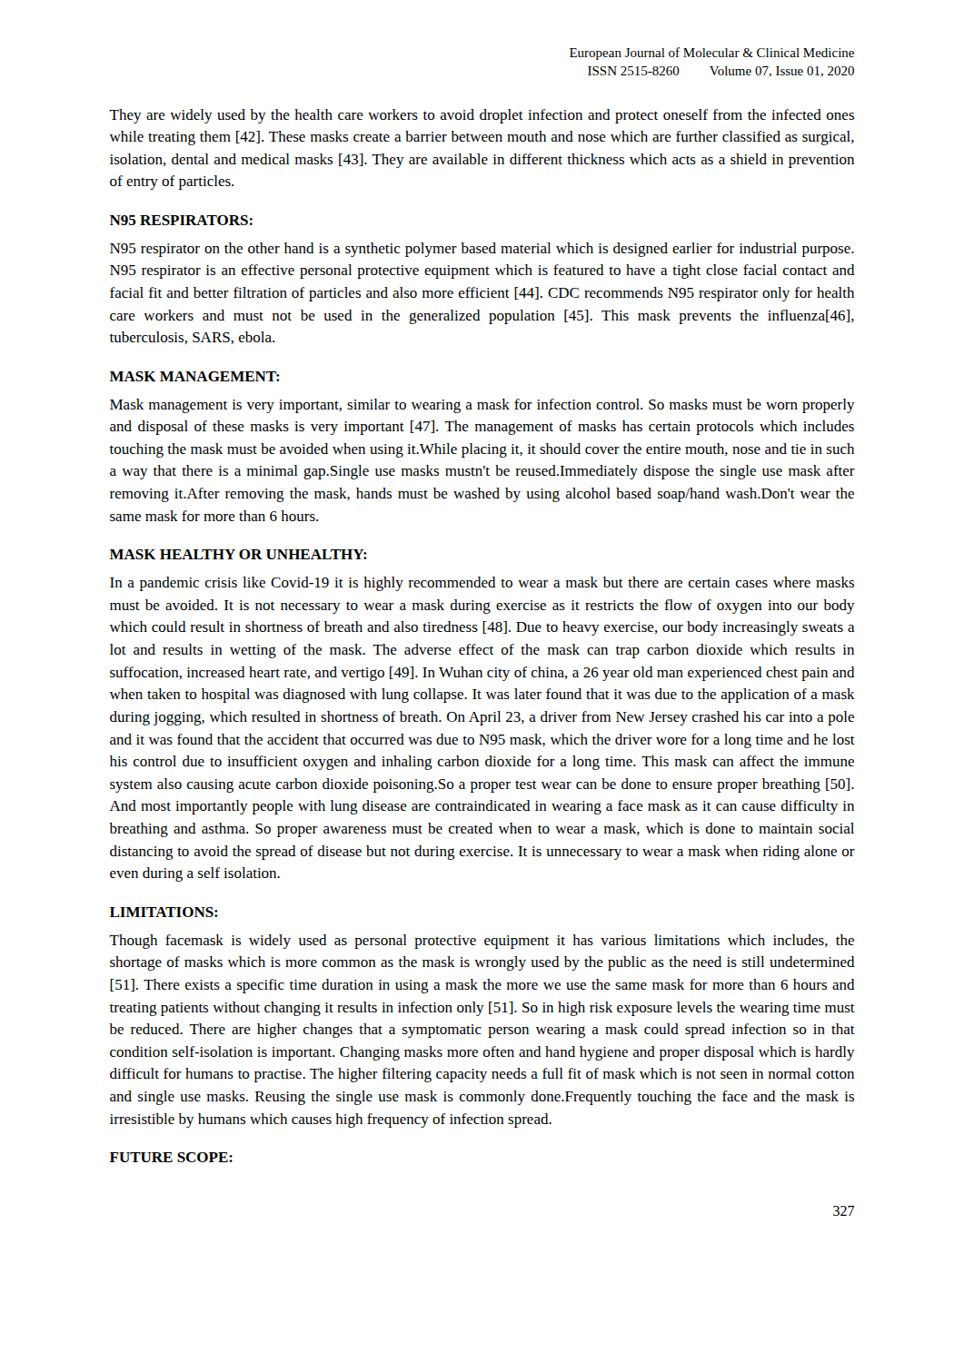European Journal of Molecular & Clinical Medicine
ISSN 2515-8260 Volume 07, Issue 01, 2020
They are widely used by the health care workers to avoid droplet infection and protect oneself from the infected ones while treating them [42]. These masks create a barrier between mouth and nose which are further classified as surgical, isolation, dental and medical masks [43]. They are available in different thickness which acts as a shield in prevention of entry of particles.
N95 Respirators:
N95 respirator on the other hand is a synthetic polymer based material which is designed earlier for industrial purpose. N95 respirator is an effective personal protective equipment which is featured to have a tight close facial contact and facial fit and better filtration of particles and also more efficient [44]. CDC recommends N95 respirator only for health care workers and must not be used in the generalized population [45]. This mask prevents the influenza[46], tuberculosis, SARS, ebola.
Mask Management:
Mask management is very important, similar to wearing a mask for infection control. So masks must be worn properly and disposal of these masks is very important [47]. The management of masks has certain protocols which includes touching the mask must be avoided when using it.While placing it, it should cover the entire mouth, nose and tie in such a way that there is a minimal gap.Single use masks mustn't be reused.Immediately dispose the single use mask after removing it.After removing the mask, hands must be washed by using alcohol based soap/hand wash.Don't wear the same mask for more than 6 hours.
Mask Healthy or Unhealthy:
In a pandemic crisis like Covid-19 it is highly recommended to wear a mask but there are certain cases where masks must be avoided. It is not necessary to wear a mask during exercise as it restricts the flow of oxygen into our body which could result in shortness of breath and also tiredness [48]. Due to heavy exercise, our body increasingly sweats a lot and results in wetting of the mask. The adverse effect of the mask can trap carbon dioxide which results in suffocation, increased heart rate, and vertigo [49]. In Wuhan city of china, a 26 year old man experienced chest pain and when taken to hospital was diagnosed with lung collapse. It was later found that it was due to the application of a mask during jogging, which resulted in shortness of breath. On April 23, a driver from New Jersey crashed his car into a pole and it was found that the accident that occurred was due to N95 mask, which the driver wore for a long time and he lost his control due to insufficient oxygen and inhaling carbon dioxide for a long time. This mask can affect the immune system also causing acute carbon dioxide poisoning.So a proper test wear can be done to ensure proper breathing [50]. And most importantly people with lung disease are contraindicated in wearing a face mask as it can cause difficulty in breathing and asthma. So proper awareness must be created when to wear a mask, which is done to maintain social distancing to avoid the spread of disease but not during exercise. It is unnecessary to wear a mask when riding alone or even during a self isolation.
Limitations:
Though facemask is widely used as personal protective equipment it has various limitations which includes, the shortage of masks which is more common as the mask is wrongly used by the public as the need is still undetermined [51]. There exists a specific time duration in using a mask the more we use the same mask for more than 6 hours and treating patients without changing it results in infection only [51]. So in high risk exposure levels the wearing time must be reduced. There are higher changes that a symptomatic person wearing a mask could spread infection so in that condition self-isolation is important. Changing masks more often and hand hygiene and proper disposal which is hardly difficult for humans to practise. The higher filtering capacity needs a full fit of mask which is not seen in normal cotton and single use masks. Reusing the single use mask is commonly done.Frequently touching the face and the mask is irresistible by humans which causes high frequency of infection spread.
Future Scope:
327